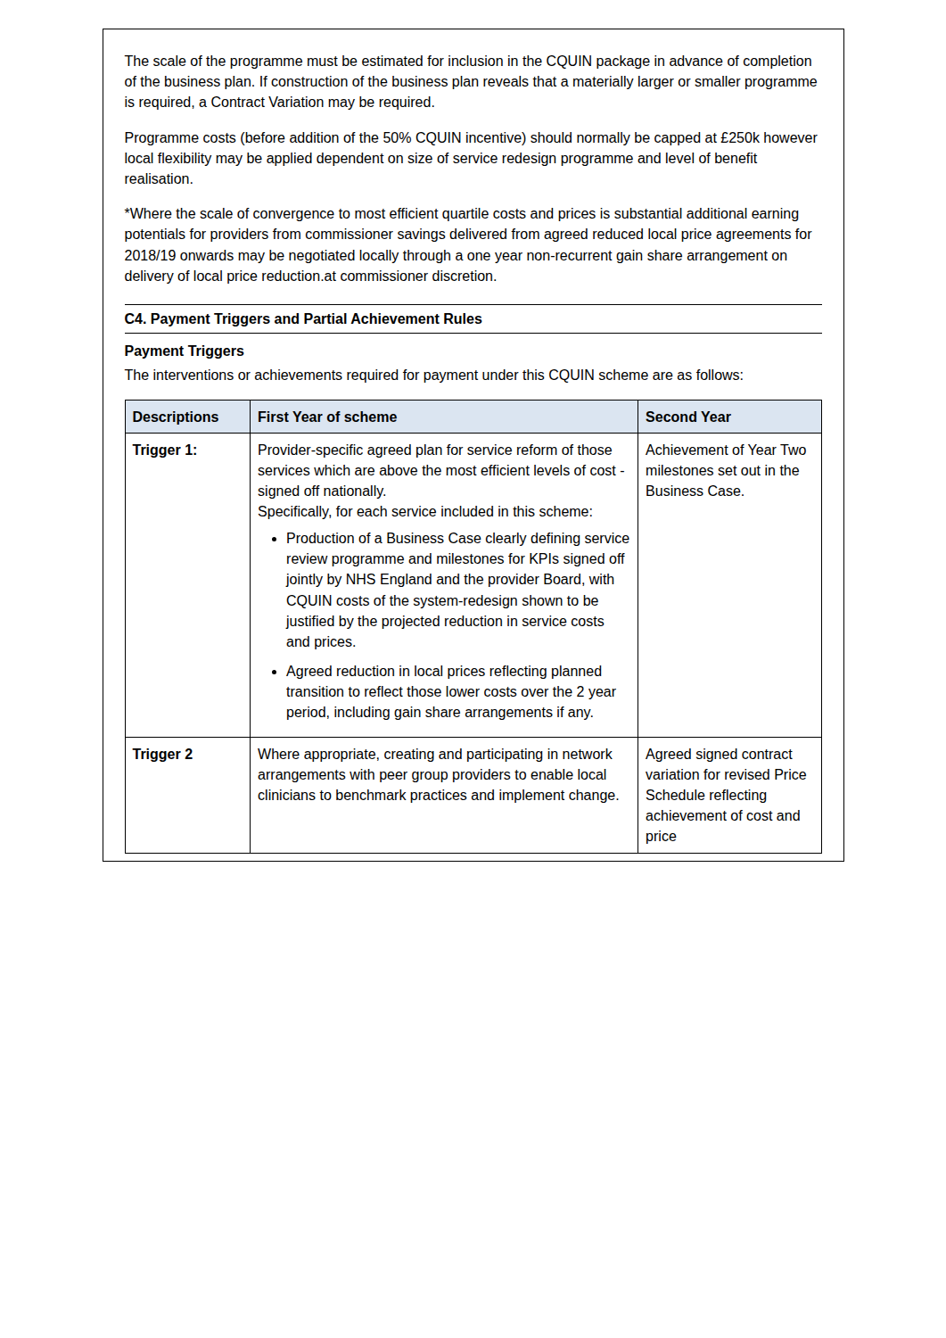The scale of the programme must be estimated for inclusion in the CQUIN package in advance of completion of the business plan. If construction of the business plan reveals that a materially larger or smaller programme is required, a Contract Variation may be required.
Programme costs (before addition of the 50% CQUIN incentive) should normally be capped at £250k however local flexibility may be applied dependent on size of service redesign programme and level of benefit realisation.
*Where the scale of convergence to most efficient quartile costs and prices is substantial additional earning potentials for providers from commissioner savings delivered from agreed reduced local price agreements for 2018/19 onwards may be negotiated locally through a one year non-recurrent gain share arrangement on delivery of local price reduction.at commissioner discretion.
C4. Payment Triggers and Partial Achievement Rules
Payment Triggers
The interventions or achievements required for payment under this CQUIN scheme are as follows:
| Descriptions | First Year of scheme | Second Year |
| --- | --- | --- |
| Trigger 1: | Provider-specific agreed plan for service reform of those services which are above the most efficient levels of cost - signed off nationally. Specifically, for each service included in this scheme: Production of a Business Case clearly defining service review programme and milestones for KPIs signed off jointly by NHS England and the provider Board, with CQUIN costs of the system-redesign shown to be justified by the projected reduction in service costs and prices. Agreed reduction in local prices reflecting planned transition to reflect those lower costs over the 2 year period, including gain share arrangements if any. | Achievement of Year Two milestones set out in the Business Case. |
| Trigger 2 | Where appropriate, creating and participating in network arrangements with peer group providers to enable local clinicians to benchmark practices and implement change. | Agreed signed contract variation for revised Price Schedule reflecting achievement of cost and price |